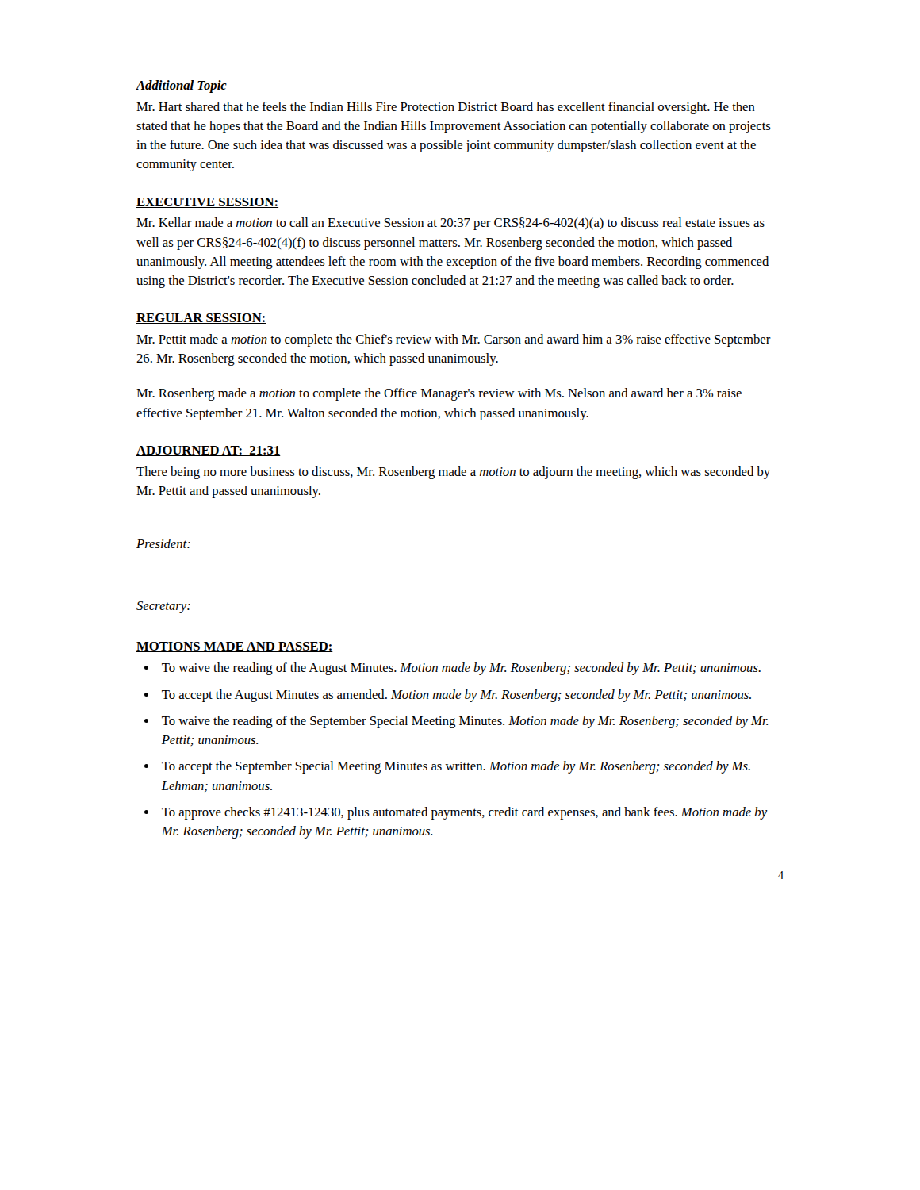Additional Topic
Mr. Hart shared that he feels the Indian Hills Fire Protection District Board has excellent financial oversight. He then stated that he hopes that the Board and the Indian Hills Improvement Association can potentially collaborate on projects in the future. One such idea that was discussed was a possible joint community dumpster/slash collection event at the community center.
EXECUTIVE SESSION:
Mr. Kellar made a motion to call an Executive Session at 20:37 per CRS§24-6-402(4)(a) to discuss real estate issues as well as per CRS§24-6-402(4)(f) to discuss personnel matters. Mr. Rosenberg seconded the motion, which passed unanimously. All meeting attendees left the room with the exception of the five board members. Recording commenced using the District's recorder. The Executive Session concluded at 21:27 and the meeting was called back to order.
REGULAR SESSION:
Mr. Pettit made a motion to complete the Chief's review with Mr. Carson and award him a 3% raise effective September 26. Mr. Rosenberg seconded the motion, which passed unanimously.
Mr. Rosenberg made a motion to complete the Office Manager's review with Ms. Nelson and award her a 3% raise effective September 21. Mr. Walton seconded the motion, which passed unanimously.
ADJOURNED AT: 21:31
There being no more business to discuss, Mr. Rosenberg made a motion to adjourn the meeting, which was seconded by Mr. Pettit and passed unanimously.
President:
Secretary:
MOTIONS MADE AND PASSED:
To waive the reading of the August Minutes. Motion made by Mr. Rosenberg; seconded by Mr. Pettit; unanimous.
To accept the August Minutes as amended. Motion made by Mr. Rosenberg; seconded by Mr. Pettit; unanimous.
To waive the reading of the September Special Meeting Minutes. Motion made by Mr. Rosenberg; seconded by Mr. Pettit; unanimous.
To accept the September Special Meeting Minutes as written. Motion made by Mr. Rosenberg; seconded by Ms. Lehman; unanimous.
To approve checks #12413-12430, plus automated payments, credit card expenses, and bank fees. Motion made by Mr. Rosenberg; seconded by Mr. Pettit; unanimous.
4